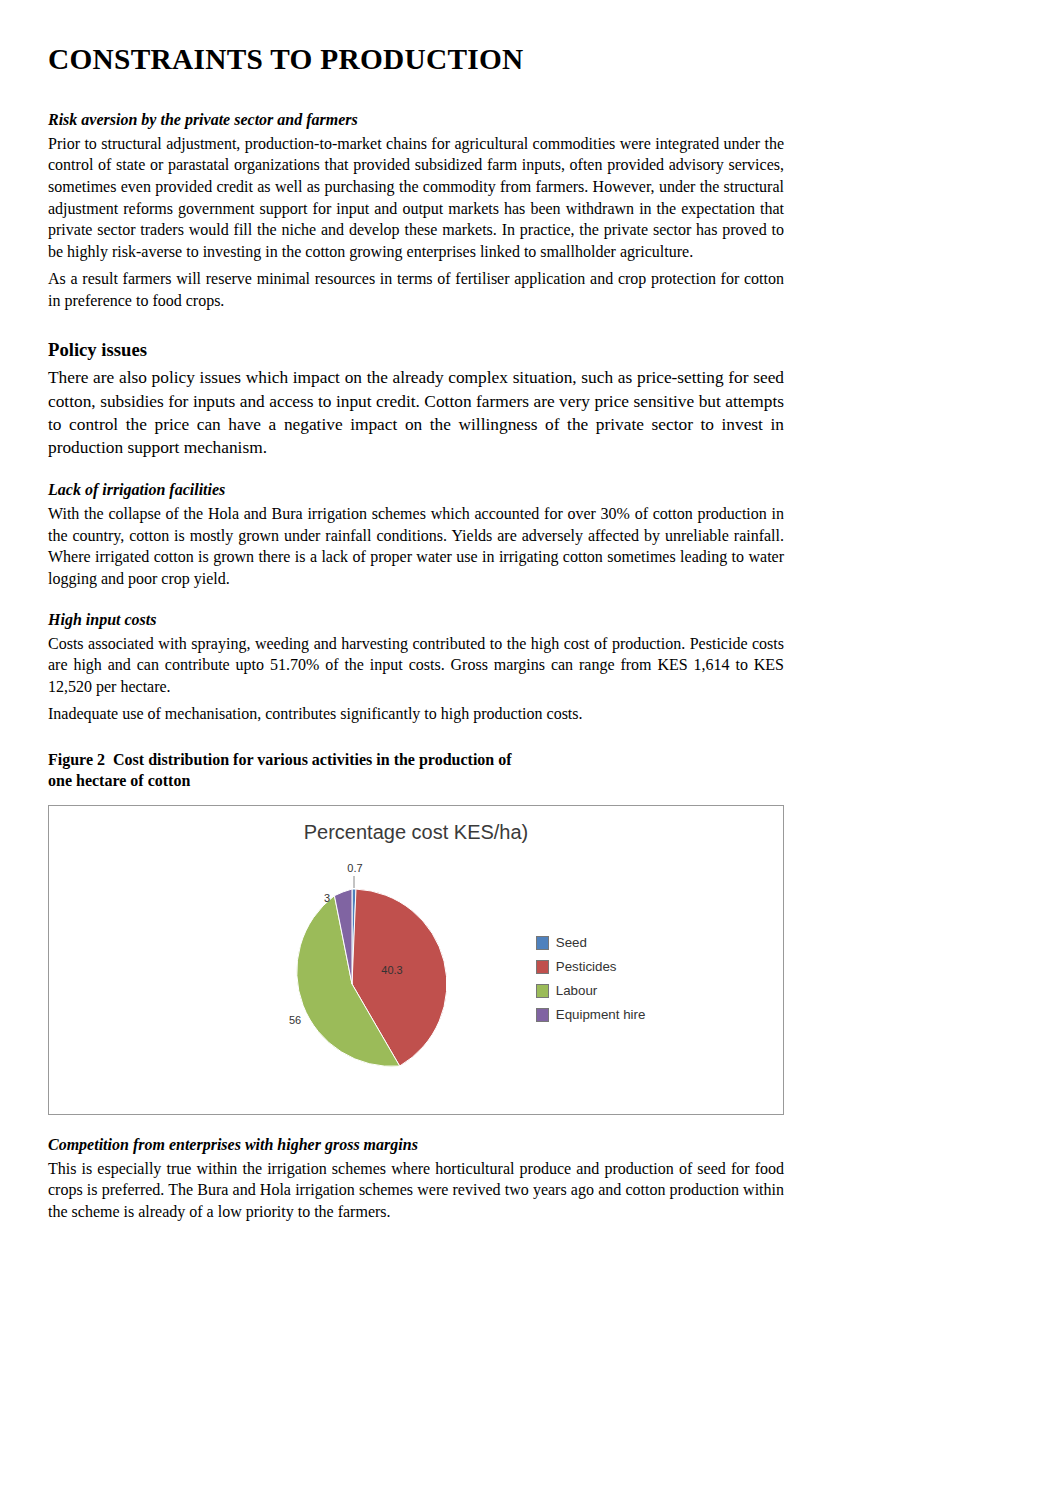CONSTRAINTS TO PRODUCTION
Risk aversion by the private sector and farmers
Prior to structural adjustment, production-to-market chains for agricultural commodities were integrated under the control of state or parastatal organizations that provided subsidized farm inputs, often provided advisory services, sometimes even provided credit as well as purchasing the commodity from farmers. However, under the structural adjustment reforms government support for input and output markets has been withdrawn in the expectation that private sector traders would fill the niche and develop these markets. In practice, the private sector has proved to be highly risk-averse to investing in the cotton growing enterprises linked to smallholder agriculture.
As a result farmers will reserve minimal resources in terms of fertiliser application and crop protection for cotton in preference to food crops.
Policy issues
There are also policy issues which impact on the already complex situation, such as price-setting for seed cotton, subsidies for inputs and access to input credit. Cotton farmers are very price sensitive but attempts to control the price can have a negative impact on the willingness of the private sector to invest in production support mechanism.
Lack of irrigation facilities
With the collapse of the Hola and Bura irrigation schemes which accounted for over 30% of cotton production in the country, cotton is mostly grown under rainfall conditions. Yields are adversely affected by unreliable rainfall. Where irrigated cotton is grown there is a lack of proper water use in irrigating cotton sometimes leading to water logging and poor crop yield.
High input costs
Costs associated with spraying, weeding and harvesting contributed to the high cost of production. Pesticide costs are high and can contribute upto 51.70% of the input costs. Gross margins can range from KES 1,614 to KES 12,520 per hectare.
Inadequate use of mechanisation, contributes significantly to high production costs.
Figure 2 Cost distribution for various activities in the production of
one hectare of cotton
Percentage cost KES/ha)
0.7 3 40.3 56
Seed
Pesticides
Labour
Equipment hire
Competition from enterprises with higher gross margins
This is especially true within the irrigation schemes where horticultural produce and production of seed for food crops is preferred. The Bura and Hola irrigation schemes were revived two years ago and cotton production within the scheme is already of a low priority to the farmers.